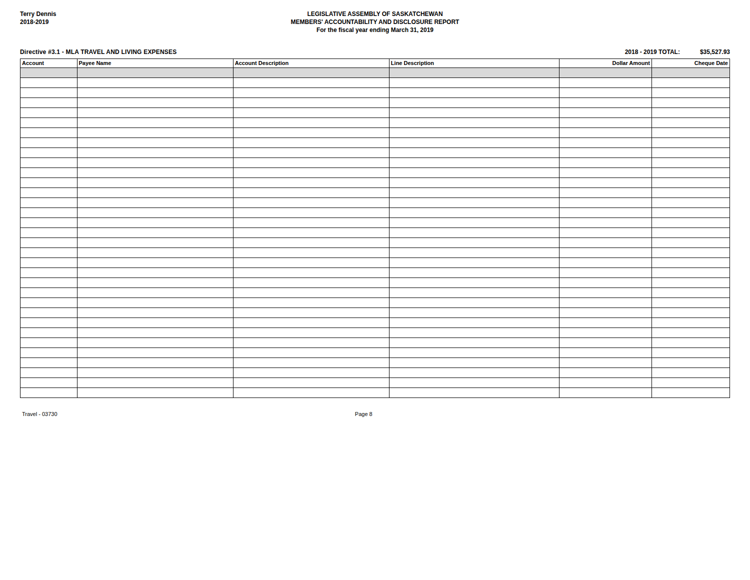Terry Dennis
2018-2019
LEGISLATIVE ASSEMBLY OF SASKATCHEWAN
MEMBERS' ACCOUNTABILITY AND DISCLOSURE REPORT
For the fiscal year ending March 31, 2019
Directive #3.1 - MLA TRAVEL AND LIVING EXPENSES
2018 - 2019 TOTAL:$35,527.93
| Account | Payee Name | Account Description | Line Description | Dollar Amount | Cheque Date |
| --- | --- | --- | --- | --- | --- |
Travel - 03730
Page 8